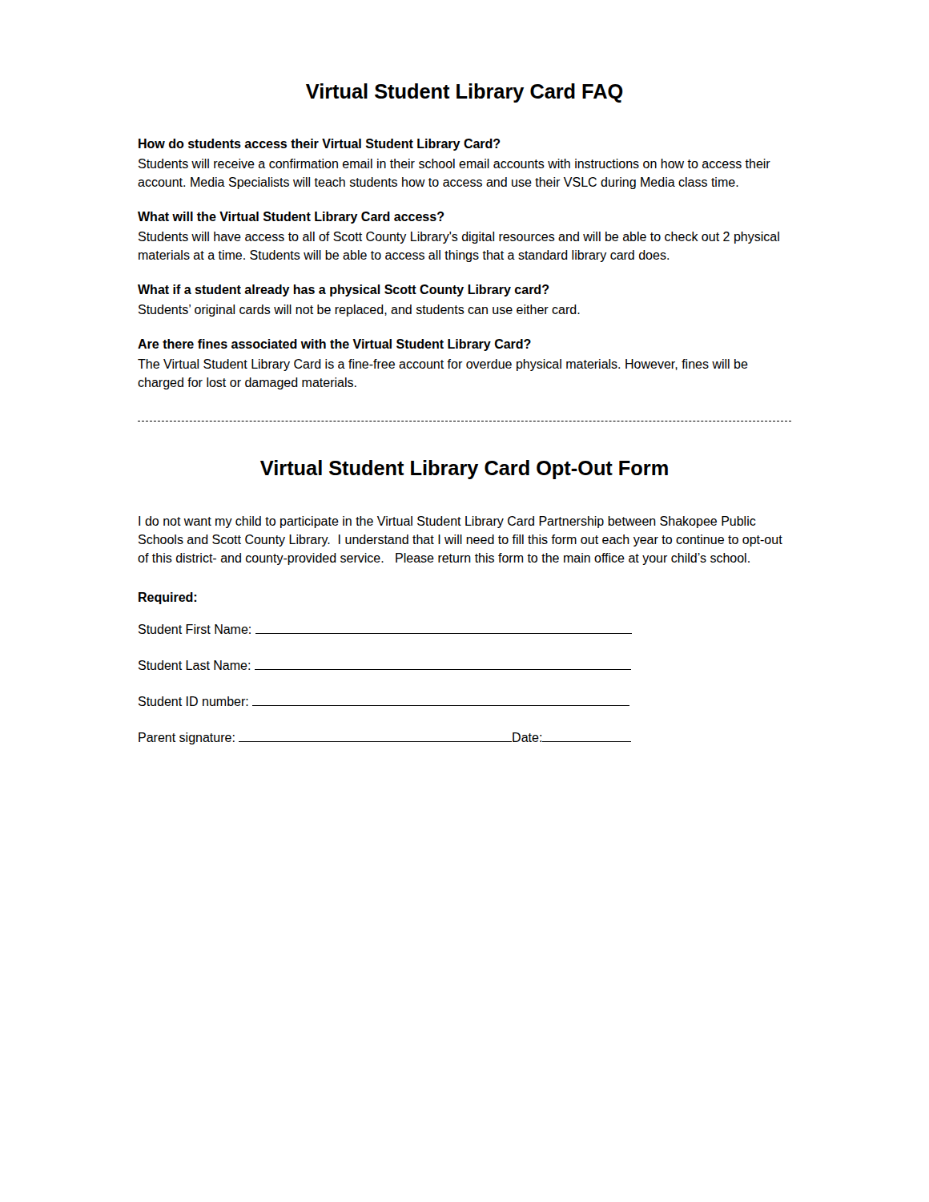Virtual Student Library Card FAQ
How do students access their Virtual Student Library Card?
Students will receive a confirmation email in their school email accounts with instructions on how to access their account. Media Specialists will teach students how to access and use their VSLC during Media class time.
What will the Virtual Student Library Card access?
Students will have access to all of Scott County Library's digital resources and will be able to check out 2 physical materials at a time. Students will be able to access all things that a standard library card does.
What if a student already has a physical Scott County Library card?
Students’ original cards will not be replaced, and students can use either card.
Are there fines associated with the Virtual Student Library Card?
The Virtual Student Library Card is a fine-free account for overdue physical materials. However, fines will be charged for lost or damaged materials.
Virtual Student Library Card Opt-Out Form
I do not want my child to participate in the Virtual Student Library Card Partnership between Shakopee Public Schools and Scott County Library. I understand that I will need to fill this form out each year to continue to opt-out of this district- and county-provided service. Please return this form to the main office at your child’s school.
Required:
Student First Name:
Student Last Name:
Student ID number:
Parent signature: Date: